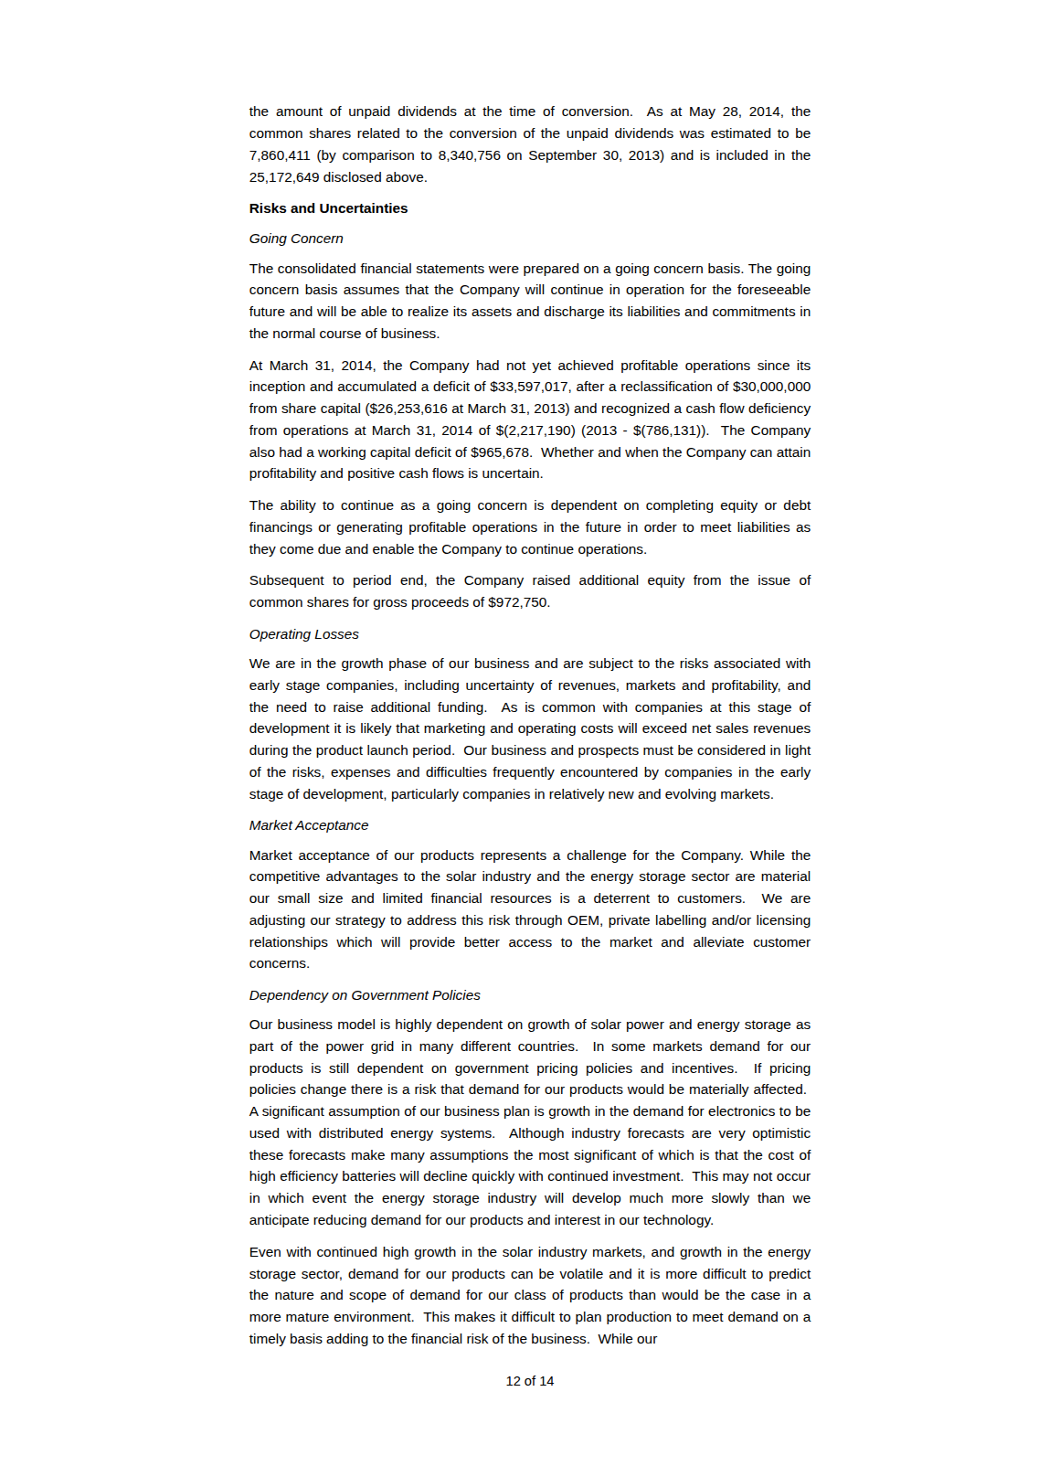the amount of unpaid dividends at the time of conversion. As at May 28, 2014, the common shares related to the conversion of the unpaid dividends was estimated to be 7,860,411 (by comparison to 8,340,756 on September 30, 2013) and is included in the 25,172,649 disclosed above.
Risks and Uncertainties
Going Concern
The consolidated financial statements were prepared on a going concern basis. The going concern basis assumes that the Company will continue in operation for the foreseeable future and will be able to realize its assets and discharge its liabilities and commitments in the normal course of business.
At March 31, 2014, the Company had not yet achieved profitable operations since its inception and accumulated a deficit of $33,597,017, after a reclassification of $30,000,000 from share capital ($26,253,616 at March 31, 2013) and recognized a cash flow deficiency from operations at March 31, 2014 of $(2,217,190) (2013 - $(786,131)). The Company also had a working capital deficit of $965,678. Whether and when the Company can attain profitability and positive cash flows is uncertain.
The ability to continue as a going concern is dependent on completing equity or debt financings or generating profitable operations in the future in order to meet liabilities as they come due and enable the Company to continue operations.
Subsequent to period end, the Company raised additional equity from the issue of common shares for gross proceeds of $972,750.
Operating Losses
We are in the growth phase of our business and are subject to the risks associated with early stage companies, including uncertainty of revenues, markets and profitability, and the need to raise additional funding. As is common with companies at this stage of development it is likely that marketing and operating costs will exceed net sales revenues during the product launch period. Our business and prospects must be considered in light of the risks, expenses and difficulties frequently encountered by companies in the early stage of development, particularly companies in relatively new and evolving markets.
Market Acceptance
Market acceptance of our products represents a challenge for the Company. While the competitive advantages to the solar industry and the energy storage sector are material our small size and limited financial resources is a deterrent to customers. We are adjusting our strategy to address this risk through OEM, private labelling and/or licensing relationships which will provide better access to the market and alleviate customer concerns.
Dependency on Government Policies
Our business model is highly dependent on growth of solar power and energy storage as part of the power grid in many different countries. In some markets demand for our products is still dependent on government pricing policies and incentives. If pricing policies change there is a risk that demand for our products would be materially affected. A significant assumption of our business plan is growth in the demand for electronics to be used with distributed energy systems. Although industry forecasts are very optimistic these forecasts make many assumptions the most significant of which is that the cost of high efficiency batteries will decline quickly with continued investment. This may not occur in which event the energy storage industry will develop much more slowly than we anticipate reducing demand for our products and interest in our technology.
Even with continued high growth in the solar industry markets, and growth in the energy storage sector, demand for our products can be volatile and it is more difficult to predict the nature and scope of demand for our class of products than would be the case in a more mature environment. This makes it difficult to plan production to meet demand on a timely basis adding to the financial risk of the business. While our
12 of 14